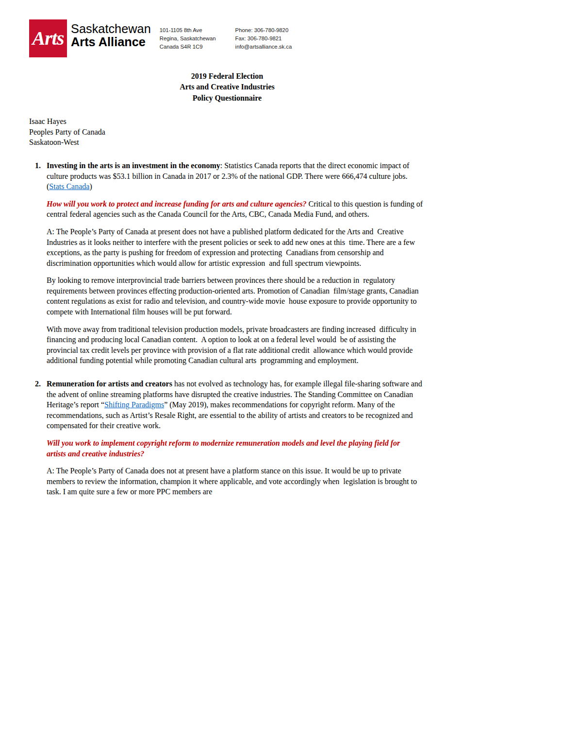Arts
Saskatchewan
Arts Alliance
101-1105 8th Ave
Regina, Saskatchewan
Canada S4R 1C9
Phone: 306-780-9820
Fax: 306-780-9821
info@artsalliance.sk.ca
2019 Federal Election
Arts and Creative Industries
Policy Questionnaire
Isaac Hayes
Peoples Party of Canada
Saskatoon-West
Investing in the arts is an investment in the economy: Statistics Canada reports that the direct economic impact of culture products was $53.1 billion in Canada in 2017 or 2.3% of the national GDP. There were 666,474 culture jobs. (Stats Canada)
How will you work to protect and increase funding for arts and culture agencies? Critical to this question is funding of central federal agencies such as the Canada Council for the Arts, CBC, Canada Media Fund, and others.
A: The People’s Party of Canada at present does not have a published platform dedicated for the Arts and Creative Industries as it looks neither to interfere with the present policies or seek to add new ones at this time. There are a few exceptions, as the party is pushing for freedom of expression and protecting Canadians from censorship and discrimination opportunities which would allow for artistic expression and full spectrum viewpoints.
By looking to remove interprovincial trade barriers between provinces there should be a reduction in regulatory requirements between provinces effecting production-oriented arts. Promotion of Canadian film/stage grants, Canadian content regulations as exist for radio and television, and country-wide movie house exposure to provide opportunity to compete with International film houses will be put forward.
With move away from traditional television production models, private broadcasters are finding increased difficulty in financing and producing local Canadian content. A option to look at on a federal level would be of assisting the provincial tax credit levels per province with provision of a flat rate additional credit allowance which would provide additional funding potential while promoting Canadian cultural arts programming and employment.
Remuneration for artists and creators has not evolved as technology has, for example illegal file-sharing software and the advent of online streaming platforms have disrupted the creative industries. The Standing Committee on Canadian Heritage’s report “Shifting Paradigms” (May 2019), makes recommendations for copyright reform. Many of the recommendations, such as Artist’s Resale Right, are essential to the ability of artists and creators to be recognized and compensated for their creative work.
Will you work to implement copyright reform to modernize remuneration models and level the playing field for artists and creative industries?
A: The People’s Party of Canada does not at present have a platform stance on this issue. It would be up to private members to review the information, champion it where applicable, and vote accordingly when legislation is brought to task. I am quite sure a few or more PPC members are